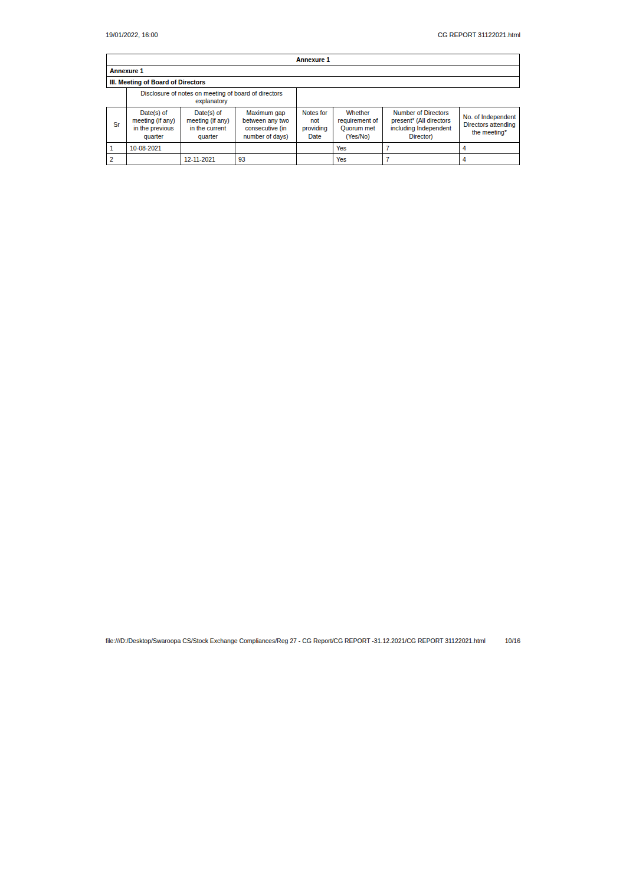19/01/2022, 16:00
CG REPORT 31122021.html
| Annexure 1 |
| Annexure 1 |
| III. Meeting of Board of Directors |
| | Disclosure of notes on meeting of board of directors explanatory | | | | |
| Sr | Date(s) of meeting (if any) in the previous quarter | Date(s) of meeting (if any) in the current quarter | Maximum gap between any two consecutive (in number of days) | Notes for not providing Date | Whether requirement of Quorum met (Yes/No) | Number of Directors present* (All directors including Independent Director) | No. of Independent Directors attending the meeting* |
| 1 | 10-08-2021 | | | | Yes | 7 | 4 |
| 2 | | 12-11-2021 | 93 | | Yes | 7 | 4 |
file:///D:/Desktop/Swaroopa CS/Stock Exchange Compliances/Reg 27 - CG Report/CG REPORT -31.12.2021/CG REPORT 31122021.html
10/16